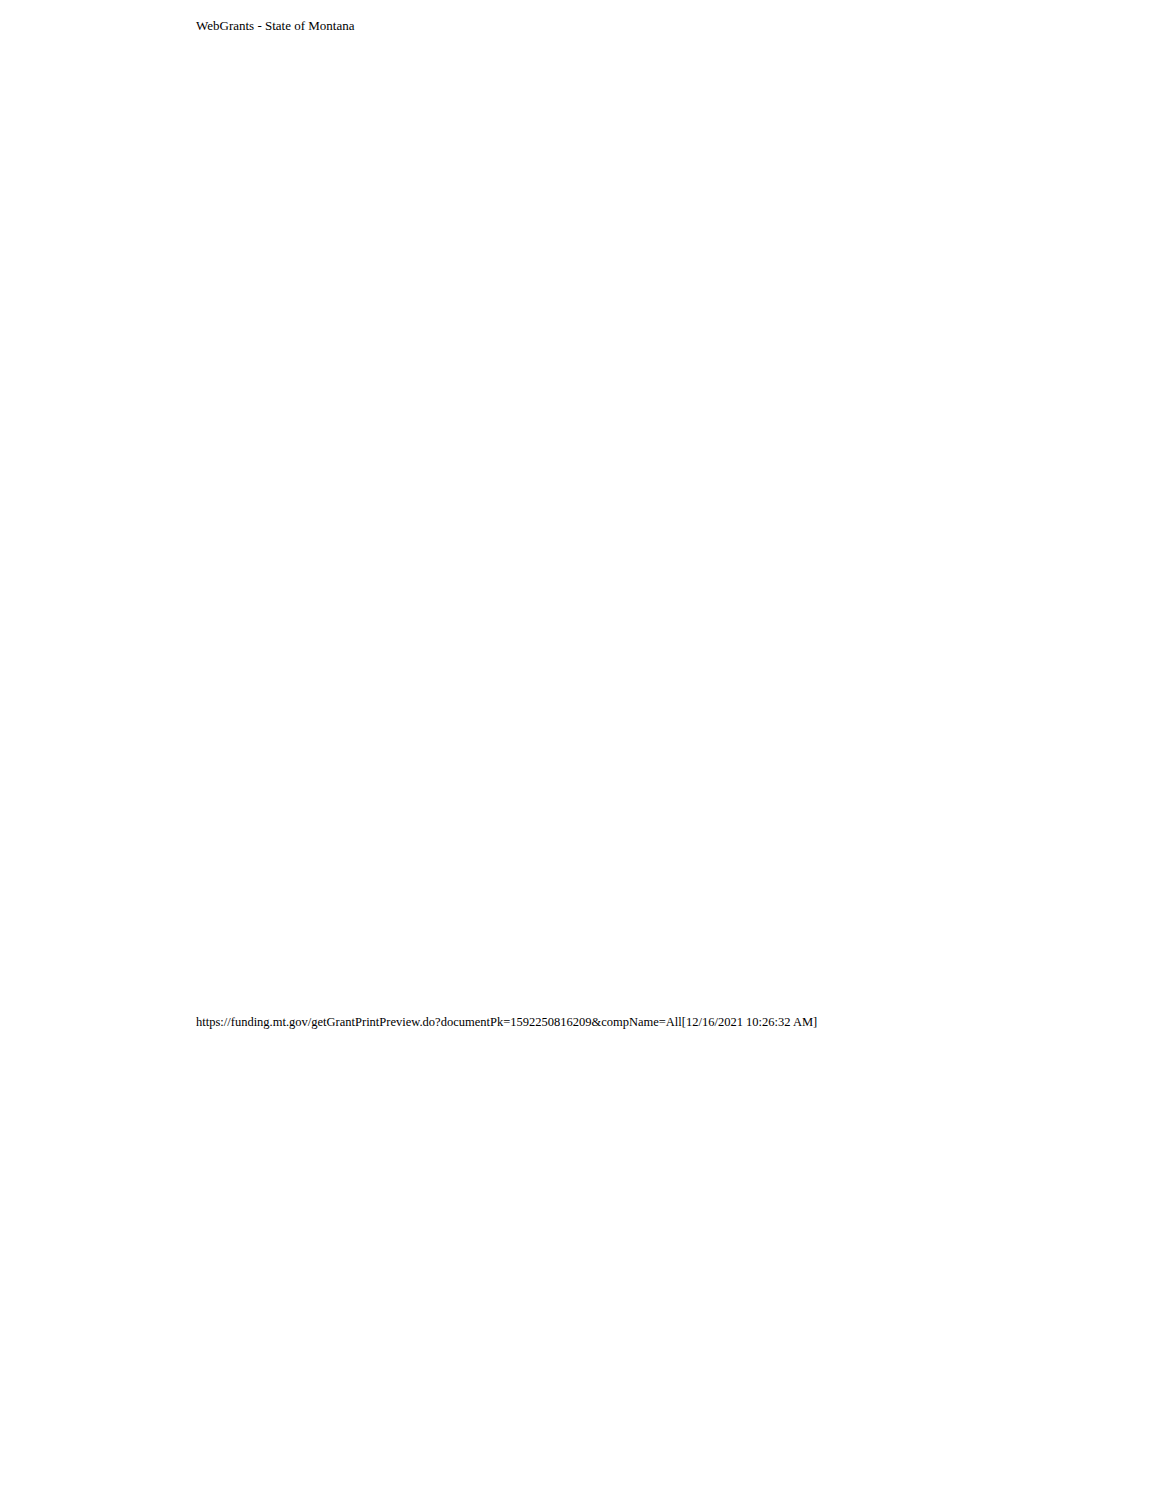WebGrants - State of Montana
https://funding.mt.gov/getGrantPrintPreview.do?documentPk=1592250816209&compName=All[12/16/2021 10:26:32 AM]